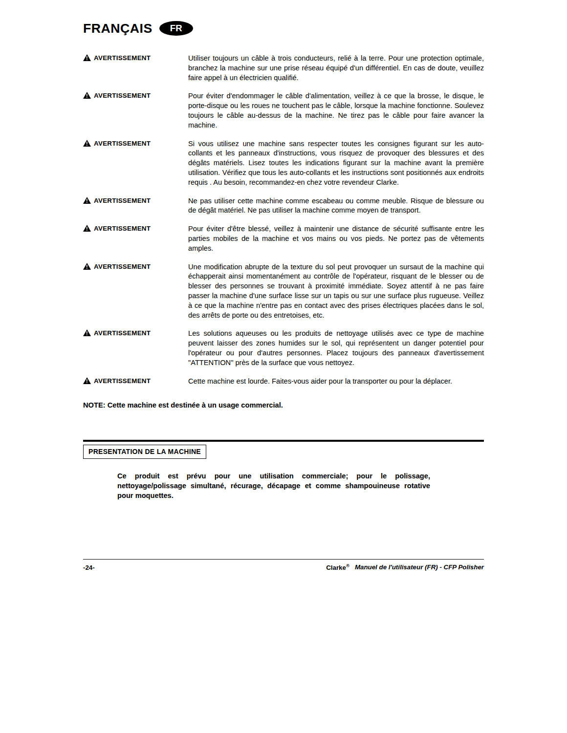FRANÇAIS FR
AVERTISSEMENT
Utiliser toujours un câble à trois conducteurs, relié à la terre. Pour une protection optimale, branchez la machine sur une prise réseau équipé d'un différentiel. En cas de doute, veuillez faire appel à un électricien qualifié.
AVERTISSEMENT
Pour éviter d'endommager le câble d'alimentation, veillez à ce que la brosse, le disque, le porte-disque ou les roues ne touchent pas le câble, lorsque la machine fonctionne. Soulevez toujours le câble au-dessus de la machine. Ne tirez pas le câble pour faire avancer la machine.
AVERTISSEMENT
Si vous utilisez une machine sans respecter toutes les consignes figurant sur les auto-collants et les panneaux d'instructions, vous risquez de provoquer des blessures et des dégâts matériels. Lisez toutes les indications figurant sur la machine avant la première utilisation. Vérifiez que tous les auto-collants et les instructions sont positionnés aux endroits requis . Au besoin, recommandez-en chez votre revendeur Clarke.
AVERTISSEMENT
Ne pas utiliser cette machine comme escabeau ou comme meuble. Risque de blessure ou de dégât matériel. Ne pas utiliser la machine comme moyen de transport.
AVERTISSEMENT
Pour éviter d'être blessé, veillez à maintenir une distance de sécurité suffisante entre les parties mobiles de la machine et vos mains ou vos pieds. Ne portez pas de vêtements amples.
AVERTISSEMENT
Une modification abrupte de la texture du sol peut provoquer un sursaut de la machine qui échapperait ainsi momentanément au contrôle de l'opérateur, risquant de le blesser ou de blesser des personnes se trouvant à proximité immédiate. Soyez attentif à ne pas faire passer la machine d'une surface lisse sur un tapis ou sur une surface plus rugueuse. Veillez à ce que la machine n'entre pas en contact avec des prises électriques placées dans le sol, des arrêts de porte ou des entretoises, etc.
AVERTISSEMENT
Les solutions aqueuses ou les produits de nettoyage utilisés avec ce type de machine peuvent laisser des zones humides sur le sol, qui représentent un danger potentiel pour l'opérateur ou pour d'autres personnes. Placez toujours des panneaux d'avertissement "ATTENTION" près de la surface que vous nettoyez.
AVERTISSEMENT
Cette machine est lourde. Faites-vous aider pour la transporter ou pour la déplacer.
NOTE: Cette machine est destinée à un usage commercial.
PRESENTATION DE LA MACHINE
Ce produit est prévu pour une utilisation commerciale; pour le polissage, nettoyage/polissage simultané, récurage, décapage et comme shampouineuse rotative pour moquettes.
-24- Clarke® Manuel de l'utilisateur (FR) - CFP Polisher